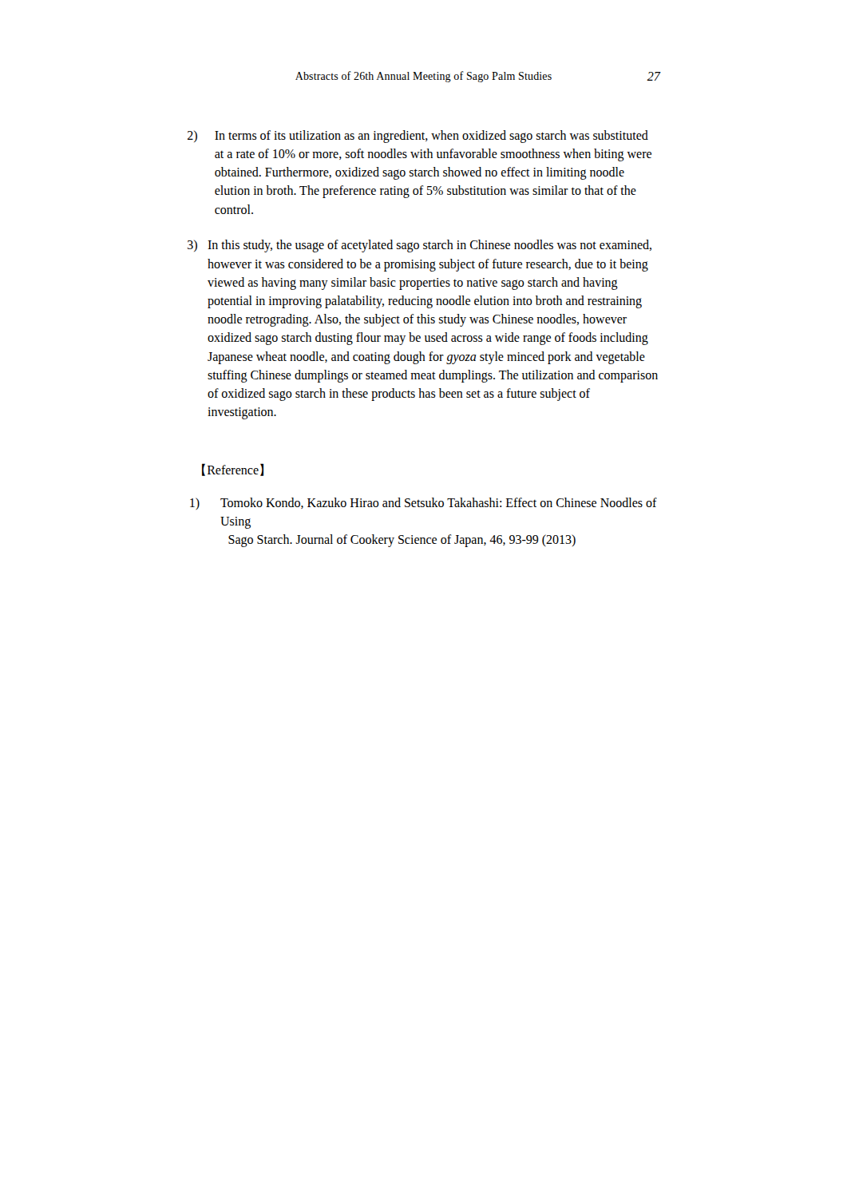Abstracts of 26th Annual Meeting of Sago Palm Studies 27
2) In terms of its utilization as an ingredient, when oxidized sago starch was substituted at a rate of 10% or more, soft noodles with unfavorable smoothness when biting were obtained. Furthermore, oxidized sago starch showed no effect in limiting noodle elution in broth. The preference rating of 5% substitution was similar to that of the control.
3) In this study, the usage of acetylated sago starch in Chinese noodles was not examined, however it was considered to be a promising subject of future research, due to it being viewed as having many similar basic properties to native sago starch and having potential in improving palatability, reducing noodle elution into broth and restraining noodle retrograding. Also, the subject of this study was Chinese noodles, however oxidized sago starch dusting flour may be used across a wide range of foods including Japanese wheat noodle, and coating dough for gyoza style minced pork and vegetable stuffing Chinese dumplings or steamed meat dumplings. The utilization and comparison of oxidized sago starch in these products has been set as a future subject of investigation.
【Reference】
1) Tomoko Kondo, Kazuko Hirao and Setsuko Takahashi: Effect on Chinese Noodles of UsingSago Starch. Journal of Cookery Science of Japan, 46, 93-99 (2013)